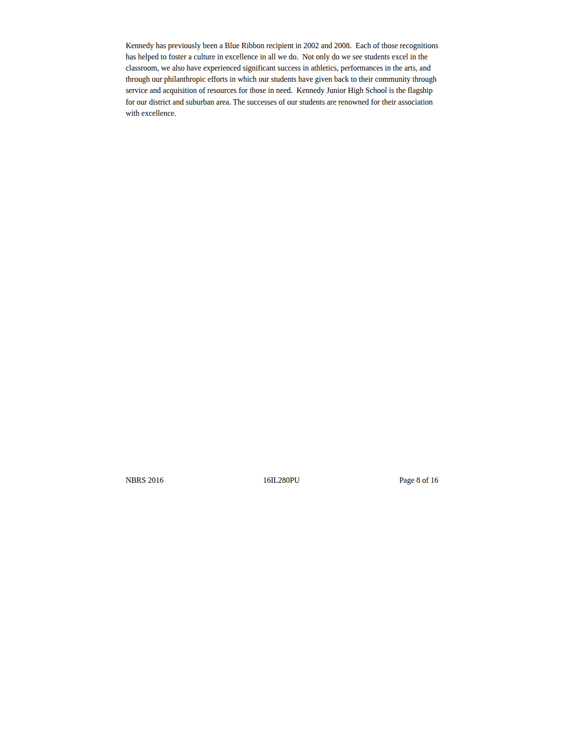Kennedy has previously been a Blue Ribbon recipient in 2002 and 2008. Each of those recognitions has helped to foster a culture in excellence in all we do. Not only do we see students excel in the classroom, we also have experienced significant success in athletics, performances in the arts, and through our philanthropic efforts in which our students have given back to their community through service and acquisition of resources for those in need. Kennedy Junior High School is the flagship for our district and suburban area. The successes of our students are renowned for their association with excellence.
NBRS 2016
16IL280PU
Page 8 of 16